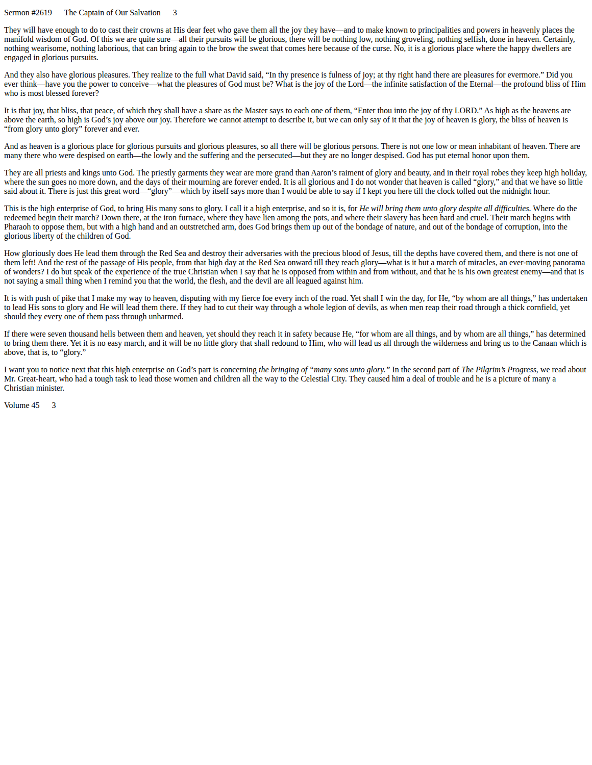Sermon #2619 The Captain of Our Salvation 3
They will have enough to do to cast their crowns at His dear feet who gave them all the joy they have—and to make known to principalities and powers in heavenly places the manifold wisdom of God. Of this we are quite sure—all their pursuits will be glorious, there will be nothing low, nothing groveling, nothing selfish, done in heaven. Certainly, nothing wearisome, nothing laborious, that can bring again to the brow the sweat that comes here because of the curse. No, it is a glorious place where the happy dwellers are engaged in glorious pursuits.
And they also have glorious pleasures. They realize to the full what David said, “In thy presence is fulness of joy; at thy right hand there are pleasures for evermore.” Did you ever think—have you the power to conceive—what the pleasures of God must be? What is the joy of the Lord—the infinite satisfaction of the Eternal—the profound bliss of Him who is most blessed forever?
It is that joy, that bliss, that peace, of which they shall have a share as the Master says to each one of them, “Enter thou into the joy of thy LORD.” As high as the heavens are above the earth, so high is God’s joy above our joy. Therefore we cannot attempt to describe it, but we can only say of it that the joy of heaven is glory, the bliss of heaven is “from glory unto glory” forever and ever.
And as heaven is a glorious place for glorious pursuits and glorious pleasures, so all there will be glorious persons. There is not one low or mean inhabitant of heaven. There are many there who were despised on earth—the lowly and the suffering and the persecuted—but they are no longer despised. God has put eternal honor upon them.
They are all priests and kings unto God. The priestly garments they wear are more grand than Aaron’s raiment of glory and beauty, and in their royal robes they keep high holiday, where the sun goes no more down, and the days of their mourning are forever ended. It is all glorious and I do not wonder that heaven is called “glory,” and that we have so little said about it. There is just this great word—“glory”—which by itself says more than I would be able to say if I kept you here till the clock tolled out the midnight hour.
This is the high enterprise of God, to bring His many sons to glory. I call it a high enterprise, and so it is, for He will bring them unto glory despite all difficulties. Where do the redeemed begin their march? Down there, at the iron furnace, where they have lien among the pots, and where their slavery has been hard and cruel. Their march begins with Pharaoh to oppose them, but with a high hand and an outstretched arm, does God brings them up out of the bondage of nature, and out of the bondage of corruption, into the glorious liberty of the children of God.
How gloriously does He lead them through the Red Sea and destroy their adversaries with the precious blood of Jesus, till the depths have covered them, and there is not one of them left! And the rest of the passage of His people, from that high day at the Red Sea onward till they reach glory—what is it but a march of miracles, an ever-moving panorama of wonders? I do but speak of the experience of the true Christian when I say that he is opposed from within and from without, and that he is his own greatest enemy—and that is not saying a small thing when I remind you that the world, the flesh, and the devil are all leagued against him.
It is with push of pike that I make my way to heaven, disputing with my fierce foe every inch of the road. Yet shall I win the day, for He, “by whom are all things,” has undertaken to lead His sons to glory and He will lead them there. If they had to cut their way through a whole legion of devils, as when men reap their road through a thick cornfield, yet should they every one of them pass through unharmed.
If there were seven thousand hells between them and heaven, yet should they reach it in safety because He, “for whom are all things, and by whom are all things,” has determined to bring them there. Yet it is no easy march, and it will be no little glory that shall redound to Him, who will lead us all through the wilderness and bring us to the Canaan which is above, that is, to “glory.”
I want you to notice next that this high enterprise on God’s part is concerning the bringing of “many sons unto glory.” In the second part of The Pilgrim’s Progress, we read about Mr. Great-heart, who had a tough task to lead those women and children all the way to the Celestial City. They caused him a deal of trouble and he is a picture of many a Christian minister.
Volume 45 3